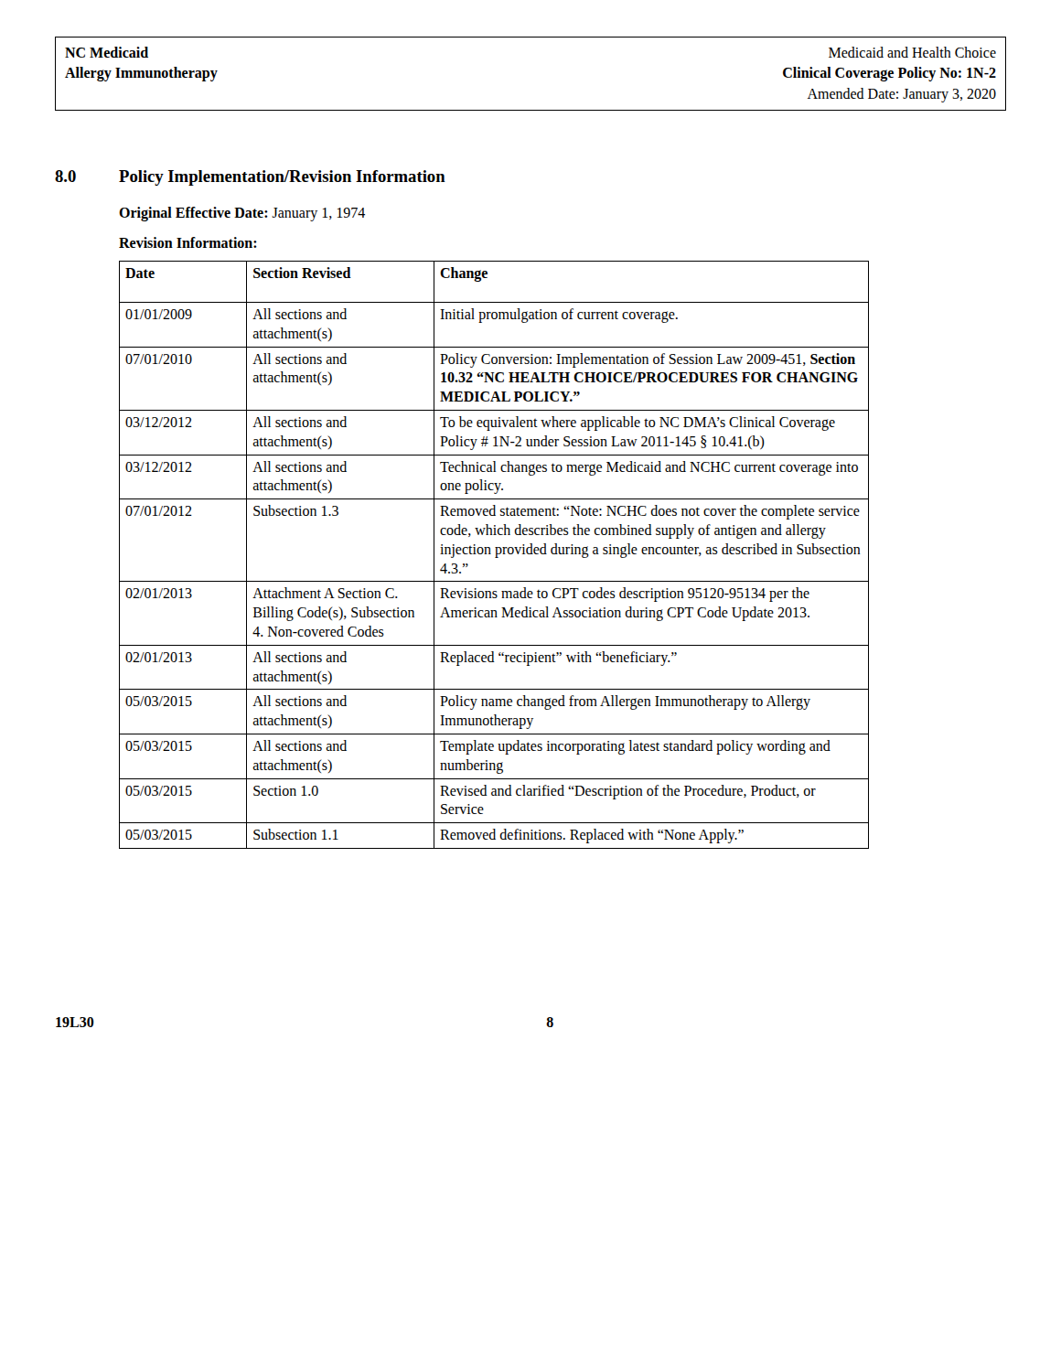NC Medicaid
Allergy Immunotherapy
Medicaid and Health Choice
Clinical Coverage Policy No: 1N-2
Amended Date: January 3, 2020
8.0 Policy Implementation/Revision Information
Original Effective Date: January 1, 1974
Revision Information:
| Date | Section Revised | Change |
| --- | --- | --- |
| 01/01/2009 | All sections and attachment(s) | Initial promulgation of current coverage. |
| 07/01/2010 | All sections and attachment(s) | Policy Conversion: Implementation of Session Law 2009-451, Section 10.32 “NC HEALTH CHOICE/PROCEDURES FOR CHANGING MEDICAL POLICY.” |
| 03/12/2012 | All sections and attachment(s) | To be equivalent where applicable to NC DMA’s Clinical Coverage Policy # 1N-2 under Session Law 2011-145 § 10.41.(b) |
| 03/12/2012 | All sections and attachment(s) | Technical changes to merge Medicaid and NCHC current coverage into one policy. |
| 07/01/2012 | Subsection 1.3 | Removed statement: “Note: NCHC does not cover the complete service code, which describes the combined supply of antigen and allergy injection provided during a single encounter, as described in Subsection 4.3.” |
| 02/01/2013 | Attachment A Section C. Billing Code(s), Subsection 4. Non-covered Codes | Revisions made to CPT codes description 95120-95134 per the American Medical Association during CPT Code Update 2013. |
| 02/01/2013 | All sections and attachment(s) | Replaced “recipient” with “beneficiary.” |
| 05/03/2015 | All sections and attachment(s) | Policy name changed from Allergen Immunotherapy to Allergy Immunotherapy |
| 05/03/2015 | All sections and attachment(s) | Template updates incorporating latest standard policy wording and numbering |
| 05/03/2015 | Section 1.0 | Revised and clarified “Description of the Procedure, Product, or Service |
| 05/03/2015 | Subsection 1.1 | Removed definitions. Replaced with “None Apply.” |
19L30
8